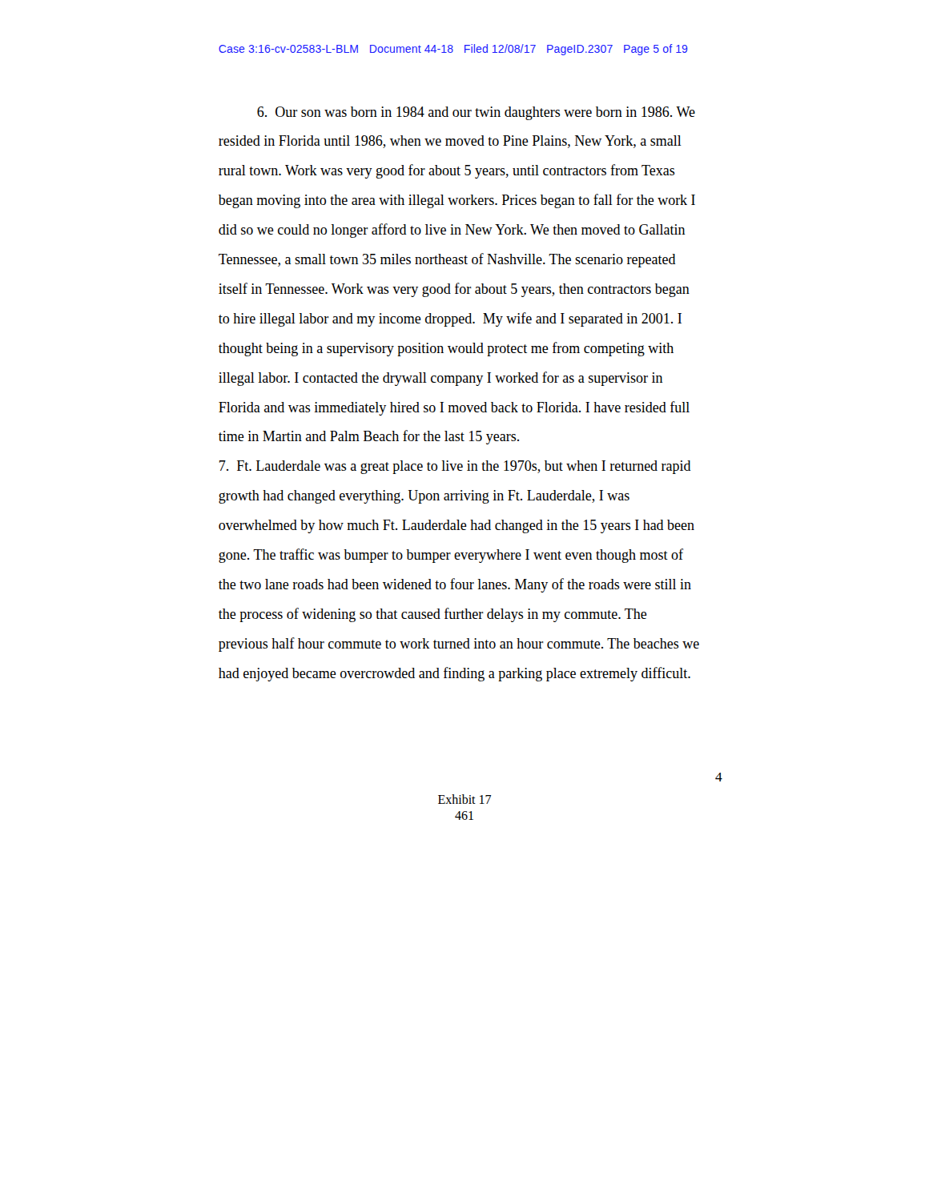Case 3:16-cv-02583-L-BLM Document 44-18 Filed 12/08/17 PageID.2307 Page 5 of 19
6. Our son was born in 1984 and our twin daughters were born in 1986. We
resided in Florida until 1986, when we moved to Pine Plains, New York, a small
rural town. Work was very good for about 5 years, until contractors from Texas
began moving into the area with illegal workers. Prices began to fall for the work I
did so we could no longer afford to live in New York. We then moved to Gallatin
Tennessee, a small town 35 miles northeast of Nashville. The scenario repeated
itself in Tennessee. Work was very good for about 5 years, then contractors began
to hire illegal labor and my income dropped. My wife and I separated in 2001. I
thought being in a supervisory position would protect me from competing with
illegal labor. I contacted the drywall company I worked for as a supervisor in
Florida and was immediately hired so I moved back to Florida. I have resided full
time in Martin and Palm Beach for the last 15 years.
7. Ft. Lauderdale was a great place to live in the 1970s, but when I returned rapid
growth had changed everything. Upon arriving in Ft. Lauderdale, I was
overwhelmed by how much Ft. Lauderdale had changed in the 15 years I had been
gone. The traffic was bumper to bumper everywhere I went even though most of
the two lane roads had been widened to four lanes. Many of the roads were still in
the process of widening so that caused further delays in my commute. The
previous half hour commute to work turned into an hour commute. The beaches we
had enjoyed became overcrowded and finding a parking place extremely difficult.
4
Exhibit 17
461